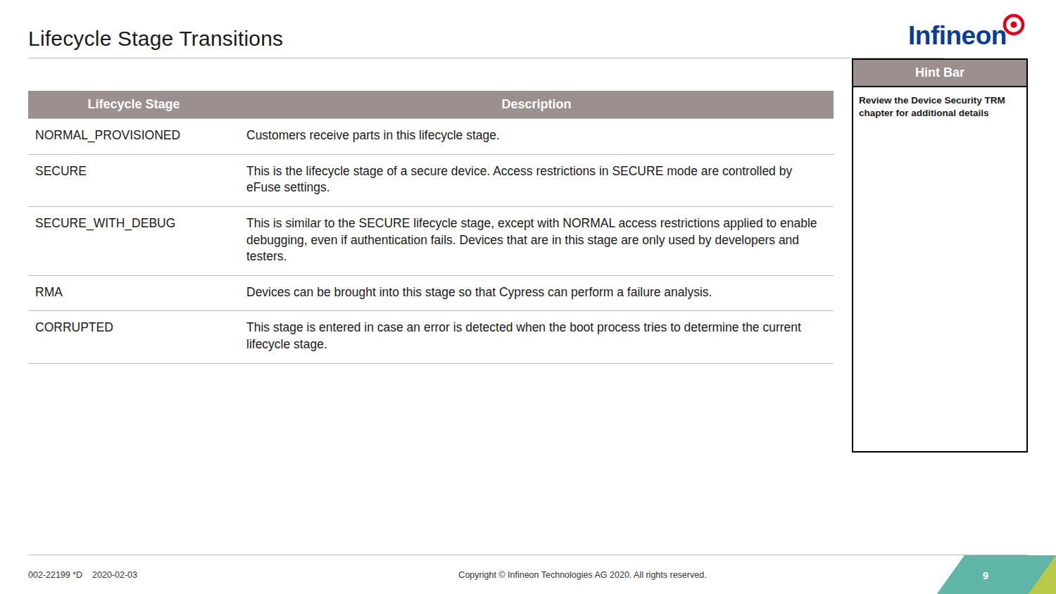Infineon
Lifecycle Stage Transitions
| Lifecycle Stage | Description |
| --- | --- |
| NORMAL_PROVISIONED | Customers receive parts in this lifecycle stage. |
| SECURE | This is the lifecycle stage of a secure device. Access restrictions in SECURE mode are controlled by eFuse settings. |
| SECURE_WITH_DEBUG | This is similar to the SECURE lifecycle stage, except with NORMAL access restrictions applied to enable debugging, even if authentication fails. Devices that are in this stage are only used by developers and testers. |
| RMA | Devices can be brought into this stage so that Cypress can perform a failure analysis. |
| CORRUPTED | This stage is entered in case an error is detected when the boot process tries to determine the current lifecycle stage. |
Hint Bar
Review the Device Security TRM chapter for additional details
002-22199 *D 2020-02-03
Copyright © Infineon Technologies AG 2020. All rights reserved.
9